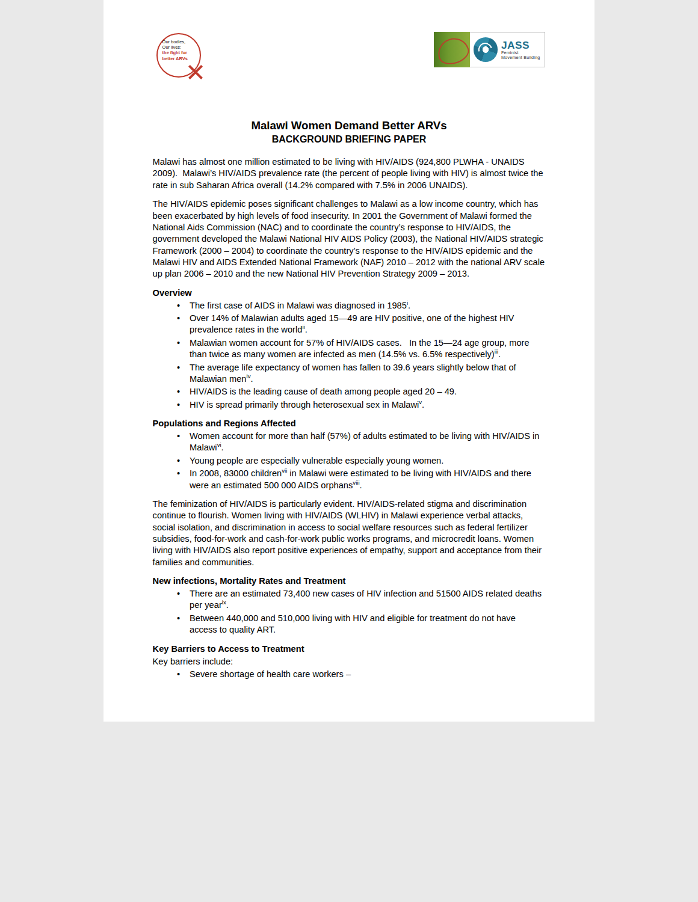Our bodies,
Our lives:
the fight for
better ARVs
JASS Feminist Movement Building
Malawi Women Demand Better ARVs
BACKGROUND BRIEFING PAPER
Malawi has almost one million estimated to be living with HIV/AIDS (924,800 PLWHA - UNAIDS 2009). Malawi’s HIV/AIDS prevalence rate (the percent of people living with HIV) is almost twice the rate in sub Saharan Africa overall (14.2% compared with 7.5% in 2006 UNAIDS).
The HIV/AIDS epidemic poses significant challenges to Malawi as a low income country, which has been exacerbated by high levels of food insecurity. In 2001 the Government of Malawi formed the National Aids Commission (NAC) and to coordinate the country’s response to HIV/AIDS, the government developed the Malawi National HIV AIDS Policy (2003), the National HIV/AIDS strategic Framework (2000 – 2004) to coordinate the country’s response to the HIV/AIDS epidemic and the Malawi HIV and AIDS Extended National Framework (NAF) 2010 – 2012 with the national ARV scale up plan 2006 – 2010 and the new National HIV Prevention Strategy 2009 – 2013.
Overview
The first case of AIDS in Malawi was diagnosed in 1985i.
Over 14% of Malawian adults aged 15—49 are HIV positive, one of the highest HIV prevalence rates in the worldii.
Malawian women account for 57% of HIV/AIDS cases. In the 15—24 age group, more than twice as many women are infected as men (14.5% vs. 6.5% respectively)iii.
The average life expectancy of women has fallen to 39.6 years slightly below that of Malawian meniv.
HIV/AIDS is the leading cause of death among people aged 20 – 49.
HIV is spread primarily through heterosexual sex in Malawiv.
Populations and Regions Affected
Women account for more than half (57%) of adults estimated to be living with HIV/AIDS in Malawivi.
Young people are especially vulnerable especially young women.
In 2008, 83000 childrenvii in Malawi were estimated to be living with HIV/AIDS and there were an estimated 500 000 AIDS orphansviii.
The feminization of HIV/AIDS is particularly evident. HIV/AIDS-related stigma and discrimination continue to flourish. Women living with HIV/AIDS (WLHIV) in Malawi experience verbal attacks, social isolation, and discrimination in access to social welfare resources such as federal fertilizer subsidies, food-for-work and cash-for-work public works programs, and microcredit loans. Women living with HIV/AIDS also report positive experiences of empathy, support and acceptance from their families and communities.
New infections, Mortality Rates and Treatment
There are an estimated 73,400 new cases of HIV infection and 51500 AIDS related deaths per yearix.
Between 440,000 and 510,000 living with HIV and eligible for treatment do not have access to quality ART.
Key Barriers to Access to Treatment
Key barriers include:
Severe shortage of health care workers –